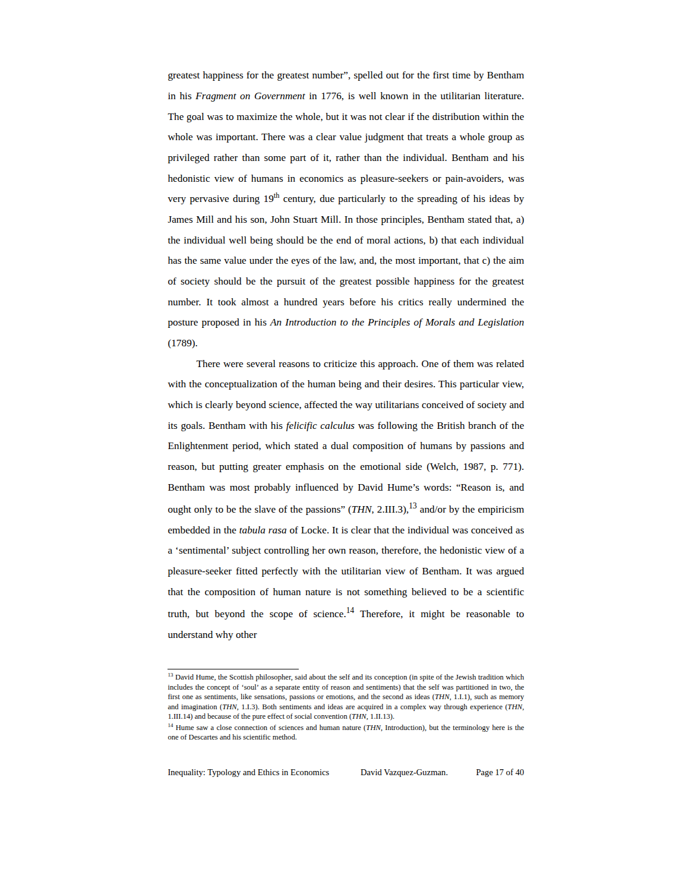greatest happiness for the greatest number”, spelled out for the first time by Bentham in his Fragment on Government in 1776, is well known in the utilitarian literature. The goal was to maximize the whole, but it was not clear if the distribution within the whole was important. There was a clear value judgment that treats a whole group as privileged rather than some part of it, rather than the individual. Bentham and his hedonistic view of humans in economics as pleasure-seekers or pain-avoiders, was very pervasive during 19th century, due particularly to the spreading of his ideas by James Mill and his son, John Stuart Mill. In those principles, Bentham stated that, a) the individual well being should be the end of moral actions, b) that each individual has the same value under the eyes of the law, and, the most important, that c) the aim of society should be the pursuit of the greatest possible happiness for the greatest number. It took almost a hundred years before his critics really undermined the posture proposed in his An Introduction to the Principles of Morals and Legislation (1789).
There were several reasons to criticize this approach. One of them was related with the conceptualization of the human being and their desires. This particular view, which is clearly beyond science, affected the way utilitarians conceived of society and its goals. Bentham with his felicific calculus was following the British branch of the Enlightenment period, which stated a dual composition of humans by passions and reason, but putting greater emphasis on the emotional side (Welch, 1987, p. 771). Bentham was most probably influenced by David Hume’s words: “Reason is, and ought only to be the slave of the passions” (THN, 2.III.3),13 and/or by the empiricism embedded in the tabula rasa of Locke. It is clear that the individual was conceived as a ‘sentimental’ subject controlling her own reason, therefore, the hedonistic view of a pleasure-seeker fitted perfectly with the utilitarian view of Bentham. It was argued that the composition of human nature is not something believed to be a scientific truth, but beyond the scope of science.14 Therefore, it might be reasonable to understand why other
13 David Hume, the Scottish philosopher, said about the self and its conception (in spite of the Jewish tradition which includes the concept of ‘soul’ as a separate entity of reason and sentiments) that the self was partitioned in two, the first one as sentiments, like sensations, passions or emotions, and the second as ideas (THN, 1.I.1), such as memory and imagination (THN, 1.I.3). Both sentiments and ideas are acquired in a complex way through experience (THN, 1.III.14) and because of the pure effect of social convention (THN, 1.II.13).
14 Hume saw a close connection of sciences and human nature (THN, Introduction), but the terminology here is the one of Descartes and his scientific method.
Inequality: Typology and Ethics in Economics David Vazquez-Guzman. Page 17 of 40